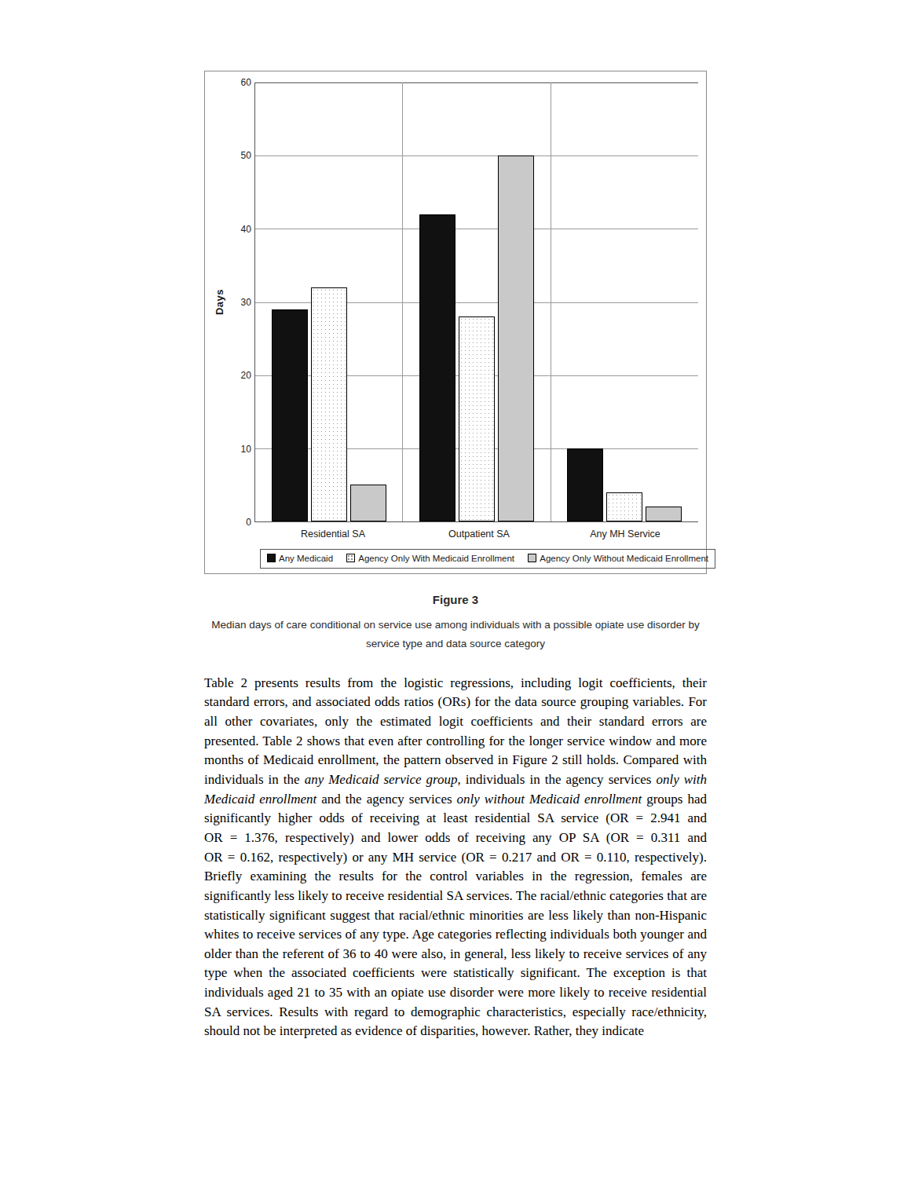Days
60 50 40 30 20 10 0
Residential SA
Outpatient SA
Any MH Service
Any Medicaid Agency Only With Medicaid Enrollment Agency Only Without Medicaid Enrollment
Figure 3 Median days of care conditional on service use among individuals with a possible opiate use disorder by service type and data source category
Table 2 presents results from the logistic regressions, including logit coefficients, their standard errors, and associated odds ratios (ORs) for the data source grouping variables. For all other covariates, only the estimated logit coefficients and their standard errors are presented. Table 2 shows that even after controlling for the longer service window and more months of Medicaid enrollment, the pattern observed in Figure 2 still holds. Compared with individuals in the any Medicaid service group, individuals in the agency services only with Medicaid enrollment and the agency services only without Medicaid enrollment groups had significantly higher odds of receiving at least residential SA service (OR = 2.941 and OR = 1.376, respectively) and lower odds of receiving any OP SA (OR = 0.311 and OR = 0.162, respectively) or any MH service (OR = 0.217 and OR = 0.110, respectively). Briefly examining the results for the control variables in the regression, females are significantly less likely to receive residential SA services. The racial/ethnic categories that are statistically significant suggest that racial/ethnic minorities are less likely than non-Hispanic whites to receive services of any type. Age categories reflecting individuals both younger and older than the referent of 36 to 40 were also, in general, less likely to receive services of any type when the associated coefficients were statistically significant. The exception is that individuals aged 21 to 35 with an opiate use disorder were more likely to receive residential SA services. Results with regard to demographic characteristics, especially race/ethnicity, should not be interpreted as evidence of disparities, however. Rather, they indicate